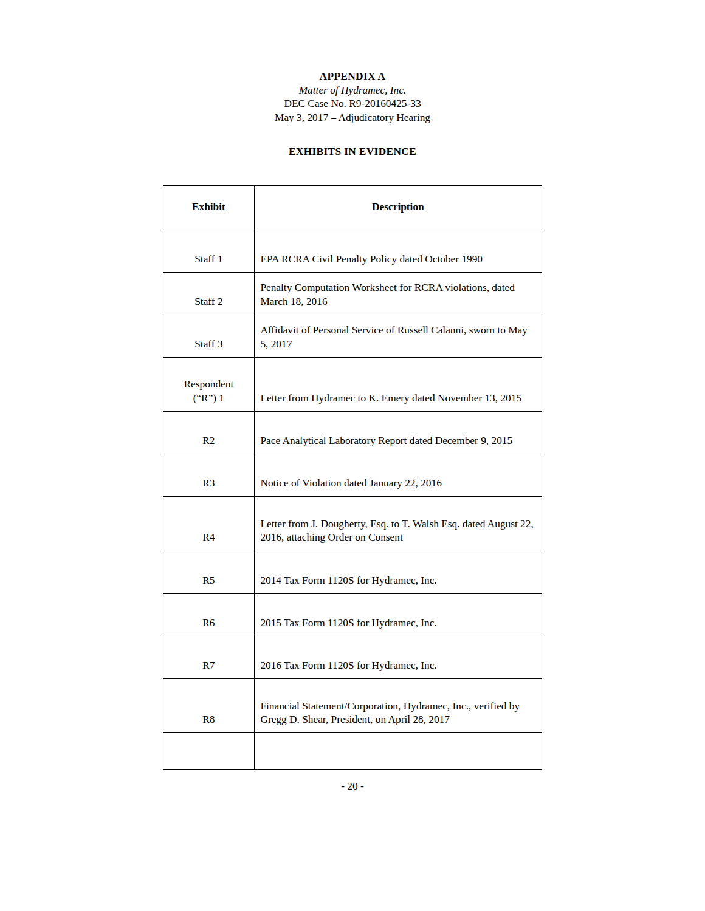APPENDIX A
Matter of Hydramec, Inc.
DEC Case No. R9-20160425-33
May 3, 2017 – Adjudicatory Hearing
EXHIBITS IN EVIDENCE
| Exhibit | Description |
| --- | --- |
| Staff 1 | EPA RCRA Civil Penalty Policy dated October 1990 |
| Staff 2 | Penalty Computation Worksheet for RCRA violations, dated March 18, 2016 |
| Staff 3 | Affidavit of Personal Service of Russell Calanni, sworn to May 5, 2017 |
| Respondent (“R”) 1 | Letter from Hydramec to K. Emery dated November 13, 2015 |
| R2 | Pace Analytical Laboratory Report dated December 9, 2015 |
| R3 | Notice of Violation dated January 22, 2016 |
| R4 | Letter from J. Dougherty, Esq. to T. Walsh Esq. dated August 22, 2016, attaching Order on Consent |
| R5 | 2014 Tax Form 1120S for Hydramec, Inc. |
| R6 | 2015 Tax Form 1120S for Hydramec, Inc. |
| R7 | 2016 Tax Form 1120S for Hydramec, Inc. |
| R8 | Financial Statement/Corporation, Hydramec, Inc., verified by Gregg D. Shear, President, on April 28, 2017 |
- 20 -